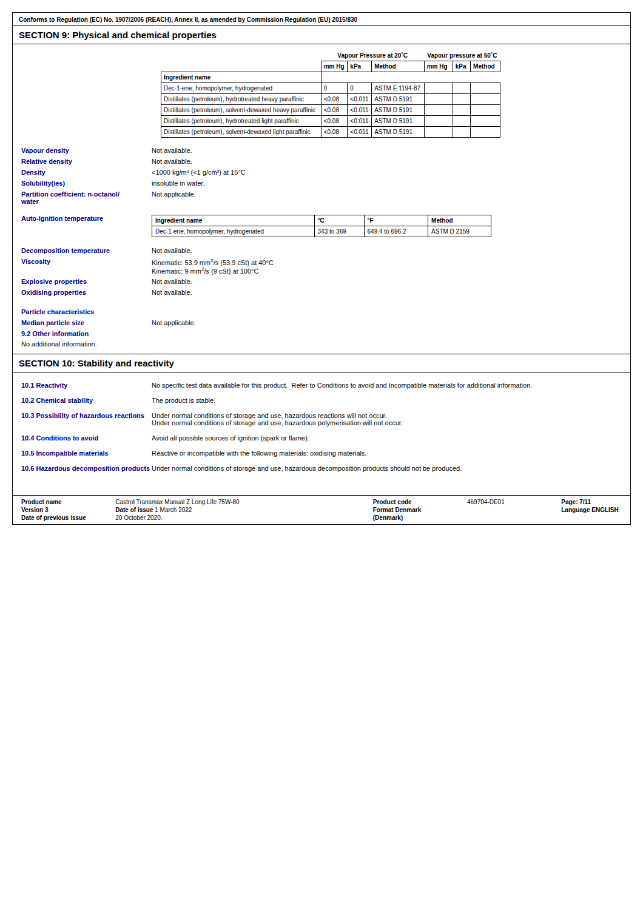Conforms to Regulation (EC) No. 1907/2006 (REACH), Annex II, as amended by Commission Regulation (EU) 2015/830
SECTION 9: Physical and chemical properties
| | Vapour Pressure at 20˚C | Vapour pressure at 50˚C |
| mm Hg | kPa | Method | mm Hg | kPa | Method |
| Ingredient name | |
| D ec-1-ene, homopolymer, hydrogenated | 0 | 0 | ASTM E 1194-87 | | | |
| Distillates (petroleum), hydrotreated heavy paraffinic | <0.08 | <0.011 | ASTM D 5191 | | | |
| Distillates (petroleum), solvent-dewaxed heavy paraffinic | <0.08 | <0.011 | ASTM D 5191 | | | |
| Distillates (petroleum), hydrotreated light paraffinic | <0.08 | <0.011 | ASTM D 5191 | | | |
| Distillates (petroleum), solvent-dewaxed light paraffinic | <0.08 | <0.011 | ASTM D 5191 | | | |
| Vapour density | Not available. |
| Relative density | Not available. |
| Density | <1000 kg/m³ (<1 g/cm³) at 15°C |
| Solubility(ies) | insoluble in water. |
| Partition coefficient: n-octanol/ water | N ot applicable. |
| Auto-ignition temperature | / Ingredient name / °C / °F / Method / / --- / --- / --- / --- / / D ec-1-ene, homopolymer, hydrogenated / 343 to 369 / 649.4 to 696.2 / ASTM D 2159 / |
| Decomposition temperature | Not available. |
| Viscosity | Kinematic: 53.9 mm 2 /s (53.9 cSt) at 40°C Kinematic: 9 mm 2 /s (9 cSt) at 100°C |
| Explosive properties | Not available. |
| Oxidising properties | Not available. |
| Particle characteristics | |
| Median particle size | N ot applicable. |
| 9.2 Other information | |
No additional information.
SECTION 10: Stability and reactivity
| 10.1 Reactivity | No specific test data available for this product. Refer to Conditions to avoid and Incompatible materials for additional information. |
| 10.2 Chemical stability | The product is stable. |
| 10.3 Possibility of hazardous reactions | Under normal conditions of storage and use, hazardous reactions will not occur. Under normal conditions of storage and use, hazardous polymerisation will not occur. |
| 10.4 Conditions to avoid | Avoid all possible sources of ignition (spark or flame). |
| 10.5 Incompatible materials | Reactive or incompatible with the following materials: oxidising materials. |
| 10.6 Hazardous decomposition products | Under normal conditions of storage and use, hazardous decomposition products should not be produced. |
| Product name | Castrol Transmax Manual Z Long Life 75W-80 | Product code | 469704-DE01 | Page: 7/11 |
| Version 3 | Date of issue 1 March 2022 | Format Denmark | | Language ENGLISH |
| Date of previous issue | 20 October 2020. | (Denmark) | | |